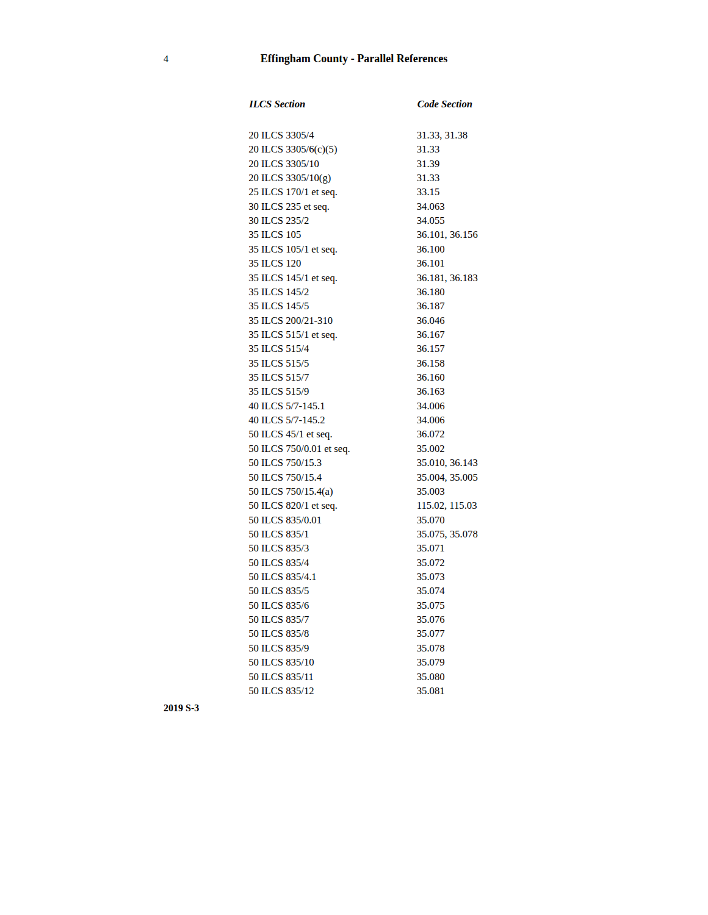4
Effingham County - Parallel References
| ILCS Section | Code Section |
| --- | --- |
| 20 ILCS 3305/4 | 31.33, 31.38 |
| 20 ILCS 3305/6(c)(5) | 31.33 |
| 20 ILCS 3305/10 | 31.39 |
| 20 ILCS 3305/10(g) | 31.33 |
| 25 ILCS 170/1 et seq. | 33.15 |
| 30 ILCS 235 et seq. | 34.063 |
| 30 ILCS 235/2 | 34.055 |
| 35 ILCS 105 | 36.101, 36.156 |
| 35 ILCS 105/1 et seq. | 36.100 |
| 35 ILCS 120 | 36.101 |
| 35 ILCS 145/1 et seq. | 36.181, 36.183 |
| 35 ILCS 145/2 | 36.180 |
| 35 ILCS 145/5 | 36.187 |
| 35 ILCS 200/21-310 | 36.046 |
| 35 ILCS 515/1 et seq. | 36.167 |
| 35 ILCS 515/4 | 36.157 |
| 35 ILCS 515/5 | 36.158 |
| 35 ILCS 515/7 | 36.160 |
| 35 ILCS 515/9 | 36.163 |
| 40 ILCS 5/7-145.1 | 34.006 |
| 40 ILCS 5/7-145.2 | 34.006 |
| 50 ILCS 45/1 et seq. | 36.072 |
| 50 ILCS 750/0.01 et seq. | 35.002 |
| 50 ILCS 750/15.3 | 35.010, 36.143 |
| 50 ILCS 750/15.4 | 35.004, 35.005 |
| 50 ILCS 750/15.4(a) | 35.003 |
| 50 ILCS 820/1 et seq. | 115.02, 115.03 |
| 50 ILCS 835/0.01 | 35.070 |
| 50 ILCS 835/1 | 35.075, 35.078 |
| 50 ILCS 835/3 | 35.071 |
| 50 ILCS 835/4 | 35.072 |
| 50 ILCS 835/4.1 | 35.073 |
| 50 ILCS 835/5 | 35.074 |
| 50 ILCS 835/6 | 35.075 |
| 50 ILCS 835/7 | 35.076 |
| 50 ILCS 835/8 | 35.077 |
| 50 ILCS 835/9 | 35.078 |
| 50 ILCS 835/10 | 35.079 |
| 50 ILCS 835/11 | 35.080 |
| 50 ILCS 835/12 | 35.081 |
2019 S-3